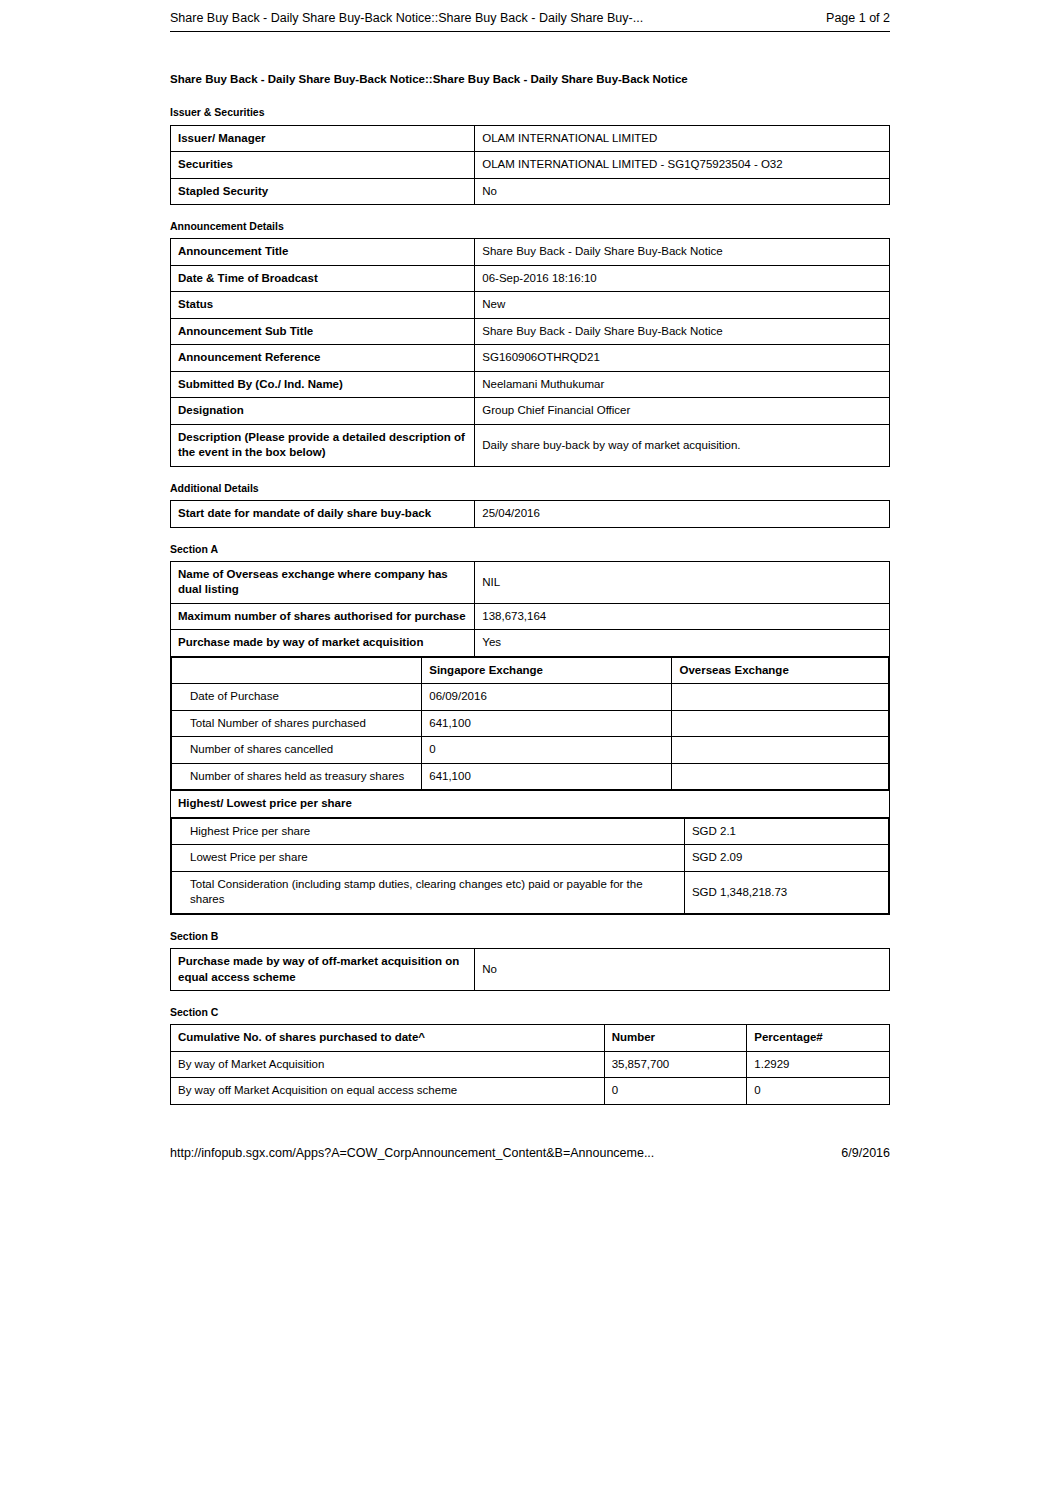Share Buy Back - Daily Share Buy-Back Notice::Share Buy Back - Daily Share Buy-...
Page 1 of 2
Share Buy Back - Daily Share Buy-Back Notice::Share Buy Back - Daily Share Buy-Back Notice
Issuer & Securities
| Issuer/ Manager | OLAM INTERNATIONAL LIMITED |
| Securities | OLAM INTERNATIONAL LIMITED - SG1Q75923504 - O32 |
| Stapled Security | No |
Announcement Details
| Announcement Title | Share Buy Back - Daily Share Buy-Back Notice |
| Date & Time of Broadcast | 06-Sep-2016 18:16:10 |
| Status | New |
| Announcement Sub Title | Share Buy Back - Daily Share Buy-Back Notice |
| Announcement Reference | SG160906OTHRQD21 |
| Submitted By (Co./ Ind. Name) | Neelamani Muthukumar |
| Designation | Group Chief Financial Officer |
| Description (Please provide a detailed description of the event in the box below) | Daily share buy-back by way of market acquisition. |
Additional Details
| Start date for mandate of daily share buy-back | 25/04/2016 |
Section A
| Name of Overseas exchange where company has dual listing | NIL |
| Maximum number of shares authorised for purchase | 138,673,164 |
| Purchase made by way of market acquisition | Yes |
| / / Singapore Exchange / Overseas Exchange / / Date of Purchase / 06/09/2016 / / / Total Number of shares purchased / 641,100 / / / Number of shares cancelled / 0 / / / Number of shares held as treasury shares / 641,100 / / |
| Highest/ Lowest price per share |
| / Highest Price per share / SGD 2.1 / / Lowest Price per share / SGD 2.09 / / Total Consideration (including stamp duties, clearing changes etc) paid or payable for the shares / SGD 1,348,218.73 / |
Section B
| Purchase made by way of off-market acquisition on equal access scheme | No |
Section C
| Cumulative No. of shares purchased to date^ | Number | Percentage# |
| By way of Market Acquisition | 35,857,700 | 1.2929 |
| By way off Market Acquisition on equal access scheme | 0 | 0 |
http://infopub.sgx.com/Apps?A=COW_CorpAnnouncement_Content&B=Announceme...
6/9/2016